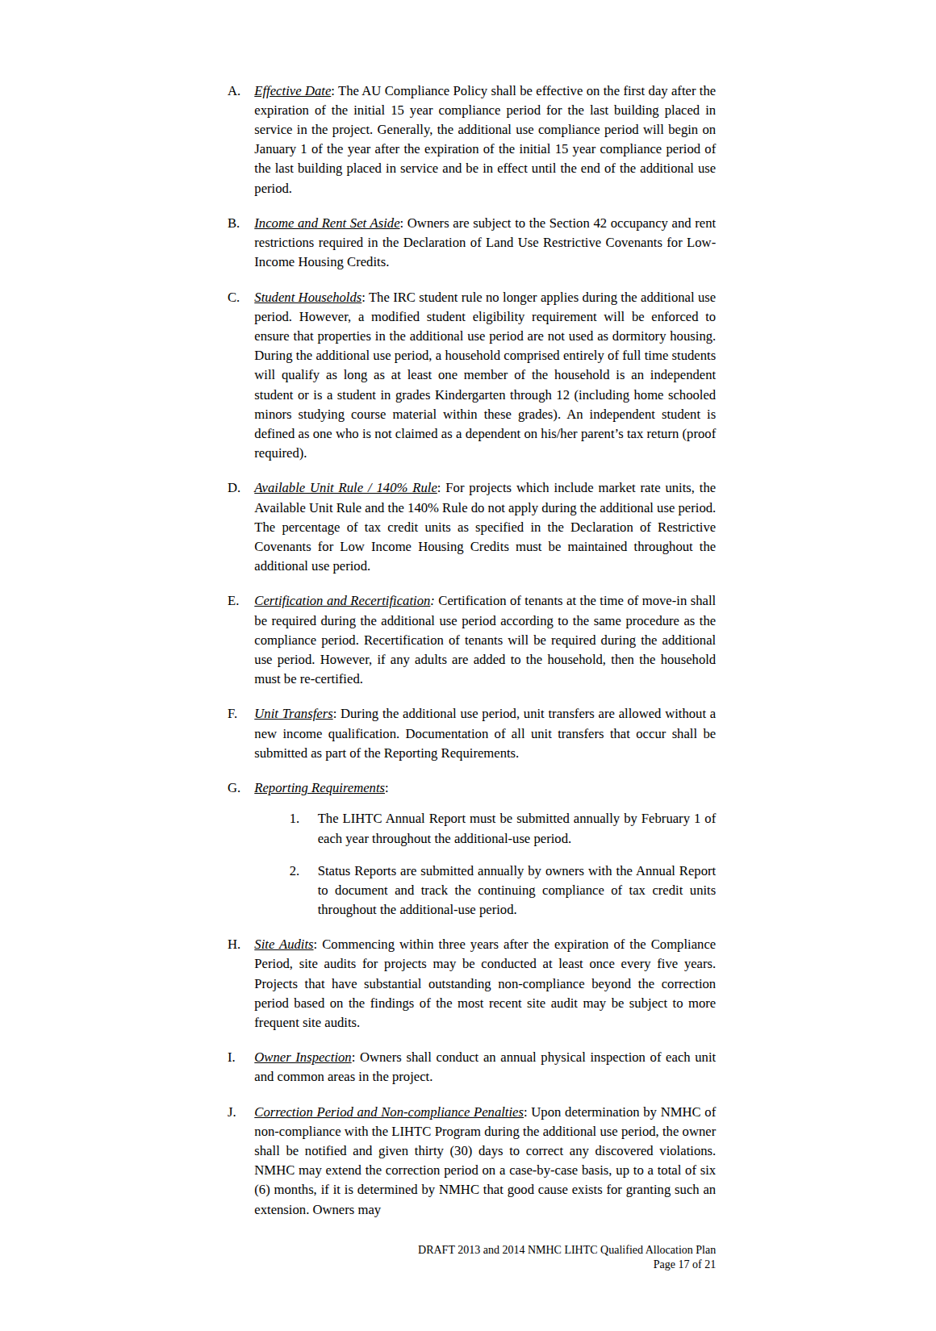A. Effective Date: The AU Compliance Policy shall be effective on the first day after the expiration of the initial 15 year compliance period for the last building placed in service in the project. Generally, the additional use compliance period will begin on January 1 of the year after the expiration of the initial 15 year compliance period of the last building placed in service and be in effect until the end of the additional use period.
B. Income and Rent Set Aside: Owners are subject to the Section 42 occupancy and rent restrictions required in the Declaration of Land Use Restrictive Covenants for Low-Income Housing Credits.
C. Student Households: The IRC student rule no longer applies during the additional use period. However, a modified student eligibility requirement will be enforced to ensure that properties in the additional use period are not used as dormitory housing. During the additional use period, a household comprised entirely of full time students will qualify as long as at least one member of the household is an independent student or is a student in grades Kindergarten through 12 (including home schooled minors studying course material within these grades). An independent student is defined as one who is not claimed as a dependent on his/her parent’s tax return (proof required).
D. Available Unit Rule / 140% Rule: For projects which include market rate units, the Available Unit Rule and the 140% Rule do not apply during the additional use period. The percentage of tax credit units as specified in the Declaration of Restrictive Covenants for Low Income Housing Credits must be maintained throughout the additional use period.
E. Certification and Recertification: Certification of tenants at the time of move-in shall be required during the additional use period according to the same procedure as the compliance period. Recertification of tenants will be required during the additional use period. However, if any adults are added to the household, then the household must be re-certified.
F. Unit Transfers: During the additional use period, unit transfers are allowed without a new income qualification. Documentation of all unit transfers that occur shall be submitted as part of the Reporting Requirements.
G. Reporting Requirements:
1. The LIHTC Annual Report must be submitted annually by February 1 of each year throughout the additional-use period.
2. Status Reports are submitted annually by owners with the Annual Report to document and track the continuing compliance of tax credit units throughout the additional-use period.
H. Site Audits: Commencing within three years after the expiration of the Compliance Period, site audits for projects may be conducted at least once every five years. Projects that have substantial outstanding non-compliance beyond the correction period based on the findings of the most recent site audit may be subject to more frequent site audits.
I. Owner Inspection: Owners shall conduct an annual physical inspection of each unit and common areas in the project.
J. Correction Period and Non-compliance Penalties: Upon determination by NMHC of non-compliance with the LIHTC Program during the additional use period, the owner shall be notified and given thirty (30) days to correct any discovered violations. NMHC may extend the correction period on a case-by-case basis, up to a total of six (6) months, if it is determined by NMHC that good cause exists for granting such an extension. Owners may
DRAFT 2013 and 2014 NMHC LIHTC Qualified Allocation Plan Page 17 of 21